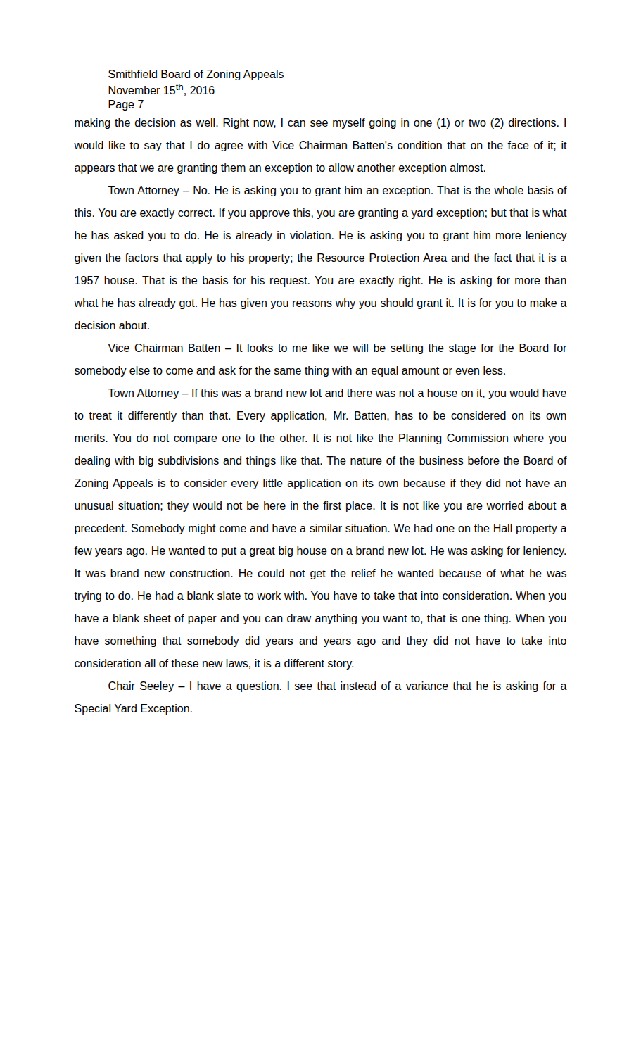Smithfield Board of Zoning Appeals
November 15th, 2016
Page 7
making the decision as well. Right now, I can see myself going in one (1) or two (2) directions. I would like to say that I do agree with Vice Chairman Batten's condition that on the face of it; it appears that we are granting them an exception to allow another exception almost.
Town Attorney – No. He is asking you to grant him an exception. That is the whole basis of this. You are exactly correct. If you approve this, you are granting a yard exception; but that is what he has asked you to do. He is already in violation. He is asking you to grant him more leniency given the factors that apply to his property; the Resource Protection Area and the fact that it is a 1957 house. That is the basis for his request. You are exactly right. He is asking for more than what he has already got. He has given you reasons why you should grant it. It is for you to make a decision about.
Vice Chairman Batten – It looks to me like we will be setting the stage for the Board for somebody else to come and ask for the same thing with an equal amount or even less.
Town Attorney – If this was a brand new lot and there was not a house on it, you would have to treat it differently than that. Every application, Mr. Batten, has to be considered on its own merits. You do not compare one to the other. It is not like the Planning Commission where you dealing with big subdivisions and things like that. The nature of the business before the Board of Zoning Appeals is to consider every little application on its own because if they did not have an unusual situation; they would not be here in the first place. It is not like you are worried about a precedent. Somebody might come and have a similar situation. We had one on the Hall property a few years ago. He wanted to put a great big house on a brand new lot. He was asking for leniency. It was brand new construction. He could not get the relief he wanted because of what he was trying to do. He had a blank slate to work with. You have to take that into consideration. When you have a blank sheet of paper and you can draw anything you want to, that is one thing. When you have something that somebody did years and years ago and they did not have to take into consideration all of these new laws, it is a different story.
Chair Seeley – I have a question. I see that instead of a variance that he is asking for a Special Yard Exception.